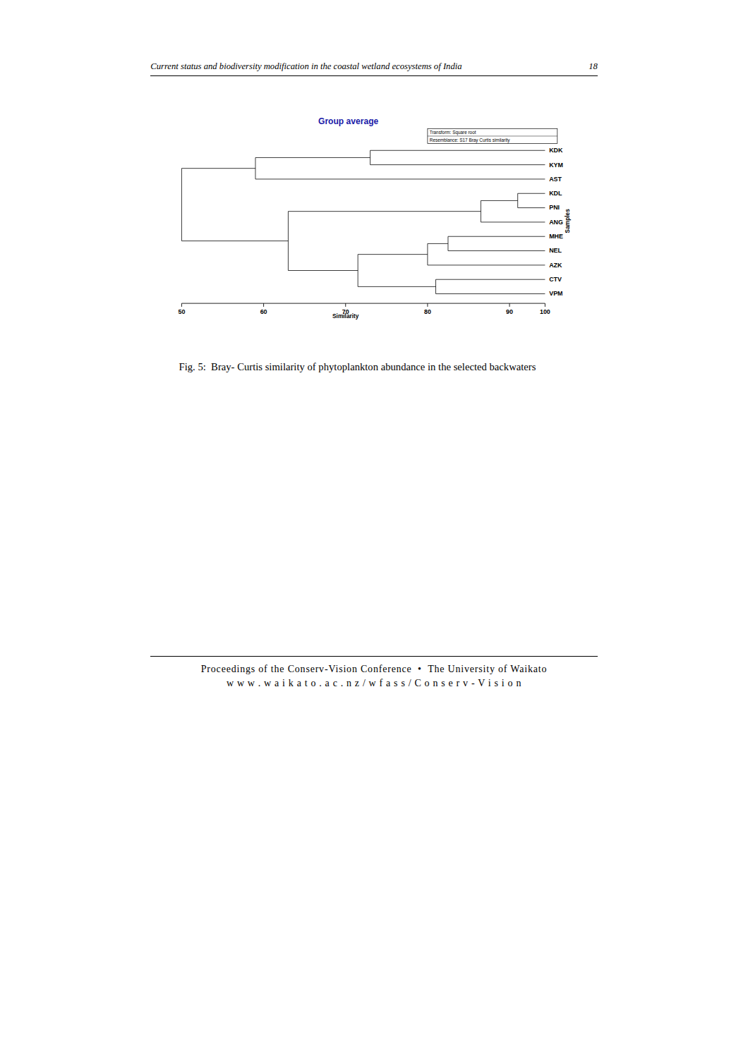Current status and biodiversity modification in the coastal wetland ecosystems of India 18
Dendrogram reproduction. Coordinate system: x = 0..600 maps similarity 50 (left) .. 100 (right) Leaves listed top to bottom. Group average Transform: Square root Resemblance: S17 Bray Curtis similarity KDK KYM AST KDL PNI ANG MHE NEL AZK CTV VPM Samples 50 60 70 80 90 100 Similarity
Fig. 5: Bray- Curtis similarity of phytoplankton abundance in the selected backwaters
Proceedings of the Conserv-Vision Conference • The University of Waikato
w w w . w a i k a t o . a c . n z / w f a s s / C o n s e r v - V i s i o n